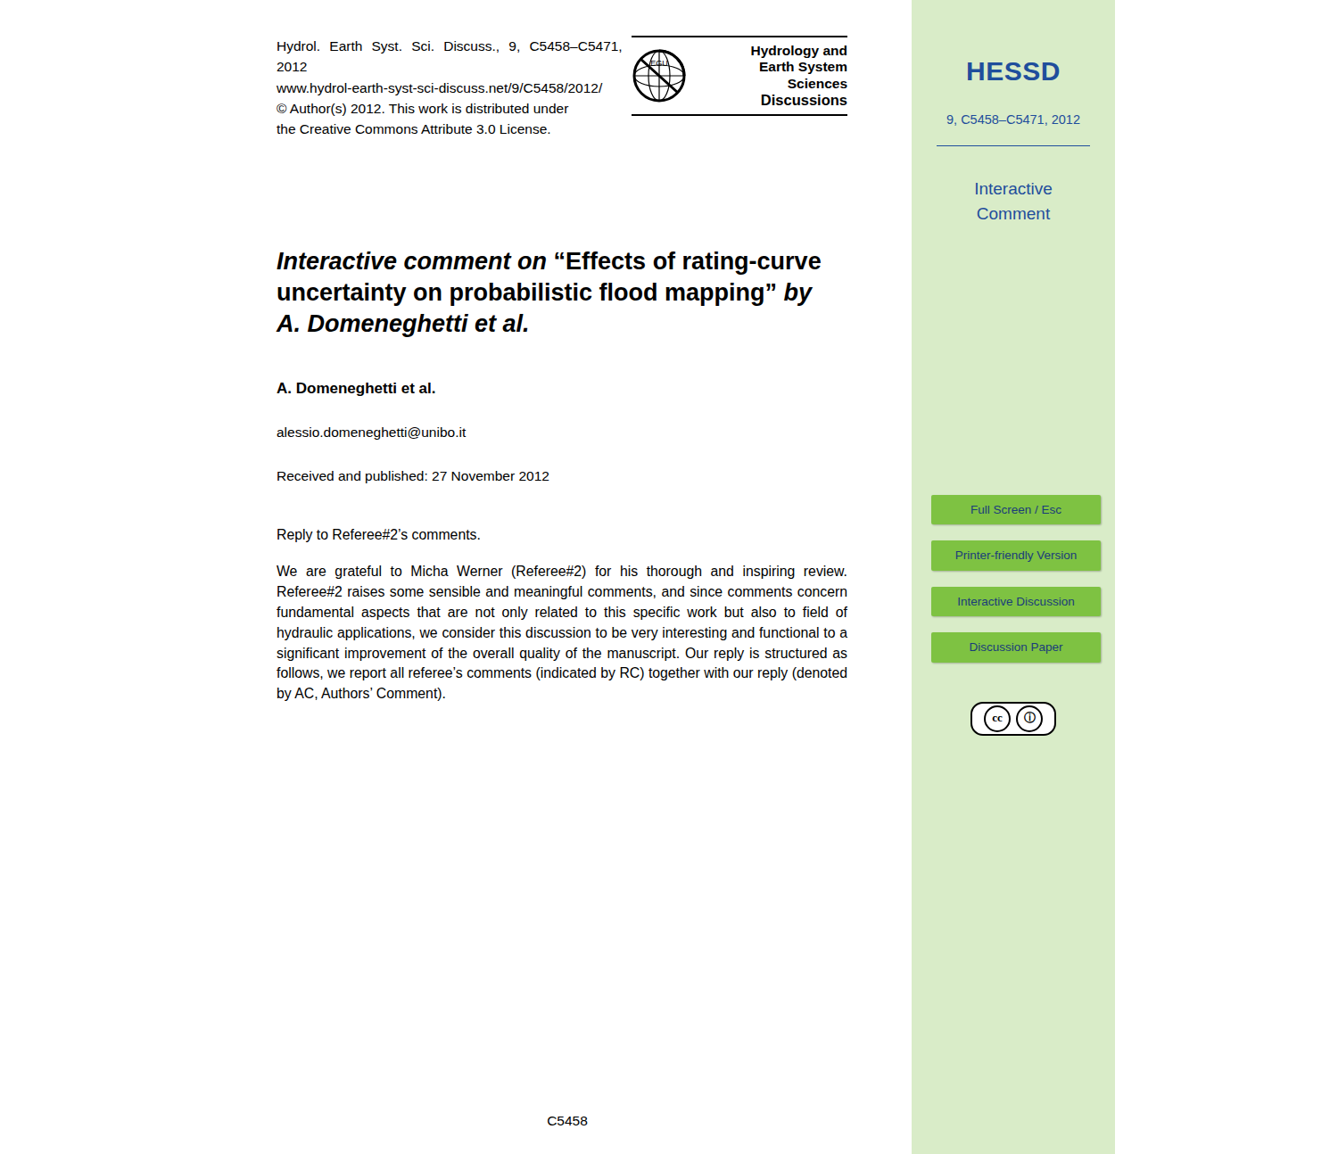HESSD
9, C5458–C5471, 2012
Interactive
Comment
Full Screen / Esc Printer-friendly Version Interactive Discussion Discussion Paper
cc ⓘ
Hydrol. Earth Syst. Sci. Discuss., 9, C5458–C5471,
2012
www.hydrol-earth-syst-sci-discuss.net/9/C5458/2012/
© Author(s) 2012. This work is distributed under
the Creative Commons Attribute 3.0 License.
EGU
Hydrology and
Earth System
Sciences
Discussions
Interactive comment on “Effects of rating-curve uncertainty on probabilistic flood mapping” by
A. Domeneghetti et al.
A. Domeneghetti et al.
alessio.domeneghetti@unibo.it
Received and published: 27 November 2012
Reply to Referee#2’s comments.
We are grateful to Micha Werner (Referee#2) for his thorough and inspiring review. Referee#2 raises some sensible and meaningful comments, and since comments concern fundamental aspects that are not only related to this specific work but also to field of hydraulic applications, we consider this discussion to be very interesting and functional to a significant improvement of the overall quality of the manuscript. Our reply is structured as follows, we report all referee’s comments (indicated by RC) together with our reply (denoted by AC, Authors’ Comment).
C5458